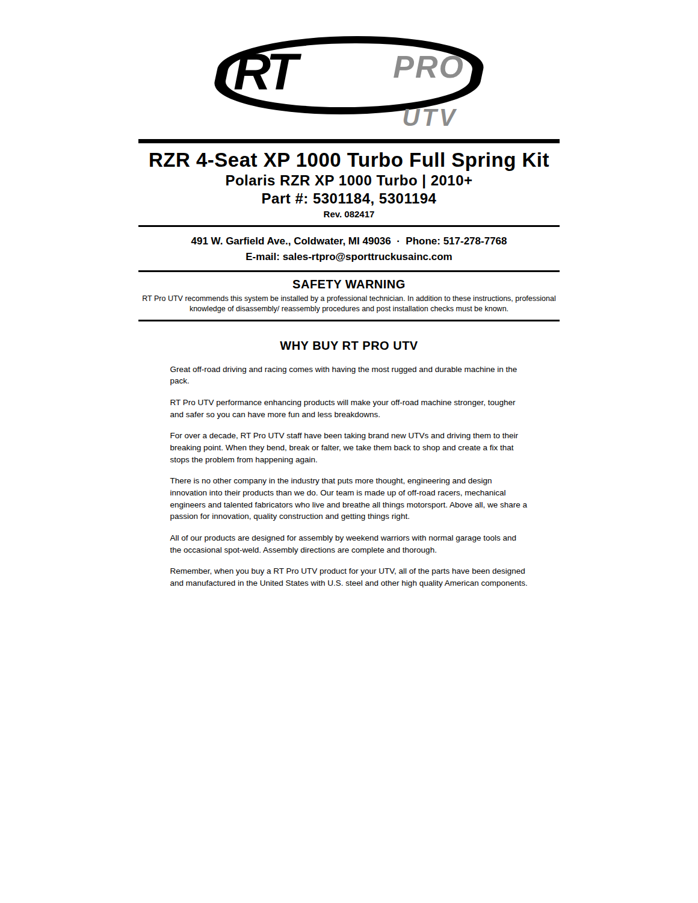RT PRO UTV
RZR 4-Seat XP 1000 Turbo Full Spring Kit
Polaris RZR XP 1000 Turbo | 2010+
Part #: 5301184, 5301194
Rev. 082417
491 W. Garfield Ave., Coldwater, MI 49036 · Phone: 517-278-7768
E-mail: sales-rtpro@sporttruckusainc.com
SAFETY WARNING
RT Pro UTV recommends this system be installed by a professional technician. In addition to these instructions, professional knowledge of disassembly/ reassembly procedures and post installation checks must be known.
WHY BUY RT PRO UTV
Great off-road driving and racing comes with having the most rugged and durable machine in the pack.
RT Pro UTV performance enhancing products will make your off-road machine stronger, tougher and safer so you can have more fun and less breakdowns.
For over a decade, RT Pro UTV staff have been taking brand new UTVs and driving them to their breaking point. When they bend, break or falter, we take them back to shop and create a fix that stops the problem from happening again.
There is no other company in the industry that puts more thought, engineering and design innovation into their products than we do. Our team is made up of off-road racers, mechanical engineers and talented fabricators who live and breathe all things motorsport. Above all, we share a passion for innovation, quality construction and getting things right.
All of our products are designed for assembly by weekend warriors with normal garage tools and the occasional spot-weld. Assembly directions are complete and thorough.
Remember, when you buy a RT Pro UTV product for your UTV, all of the parts have been designed and manufactured in the United States with U.S. steel and other high quality American components.